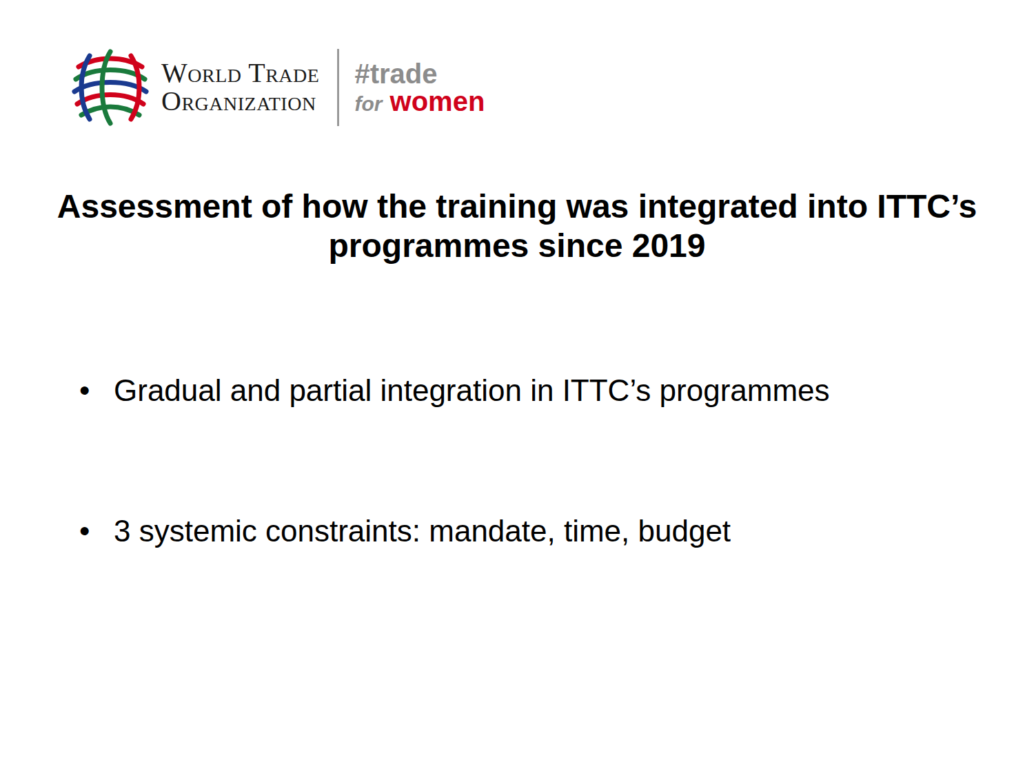World Trade
Organization
#trade
for women
Assessment of how the training was integrated into ITTC’s programmes since 2019
Gradual and partial integration in ITTC’s programmes
3 systemic constraints: mandate, time, budget